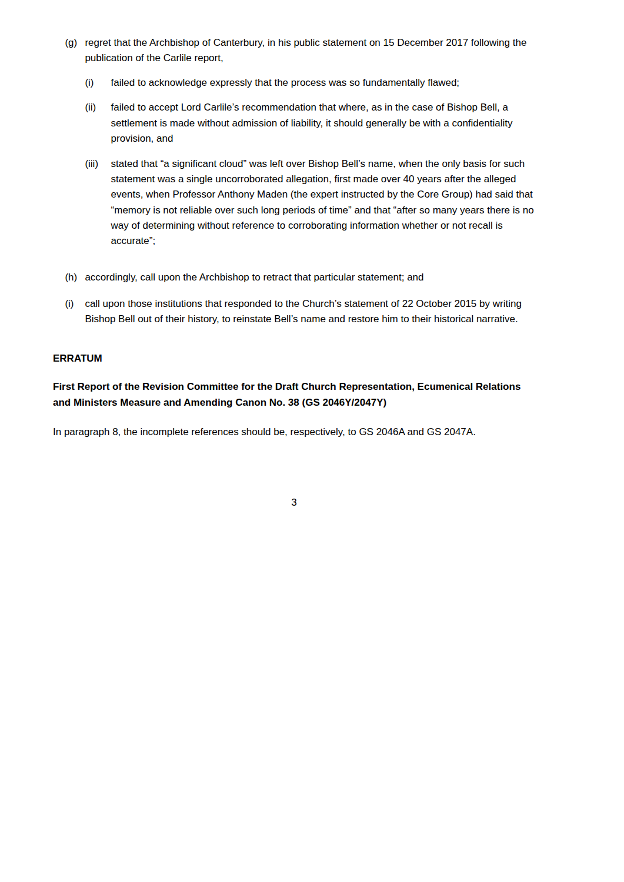(g) regret that the Archbishop of Canterbury, in his public statement on 15 December 2017 following the publication of the Carlile report,
(i) failed to acknowledge expressly that the process was so fundamentally flawed;
(ii) failed to accept Lord Carlile’s recommendation that where, as in the case of Bishop Bell, a settlement is made without admission of liability, it should generally be with a confidentiality provision, and
(iii) stated that “a significant cloud” was left over Bishop Bell’s name, when the only basis for such statement was a single uncorroborated allegation, first made over 40 years after the alleged events, when Professor Anthony Maden (the expert instructed by the Core Group) had said that “memory is not reliable over such long periods of time” and that “after so many years there is no way of determining without reference to corroborating information whether or not recall is accurate”;
(h) accordingly, call upon the Archbishop to retract that particular statement; and
(i) call upon those institutions that responded to the Church’s statement of 22 October 2015 by writing Bishop Bell out of their history, to reinstate Bell’s name and restore him to their historical narrative.
ERRATUM
First Report of the Revision Committee for the Draft Church Representation, Ecumenical Relations and Ministers Measure and Amending Canon No. 38 (GS 2046Y/2047Y)
In paragraph 8, the incomplete references should be, respectively, to GS 2046A and GS 2047A.
3